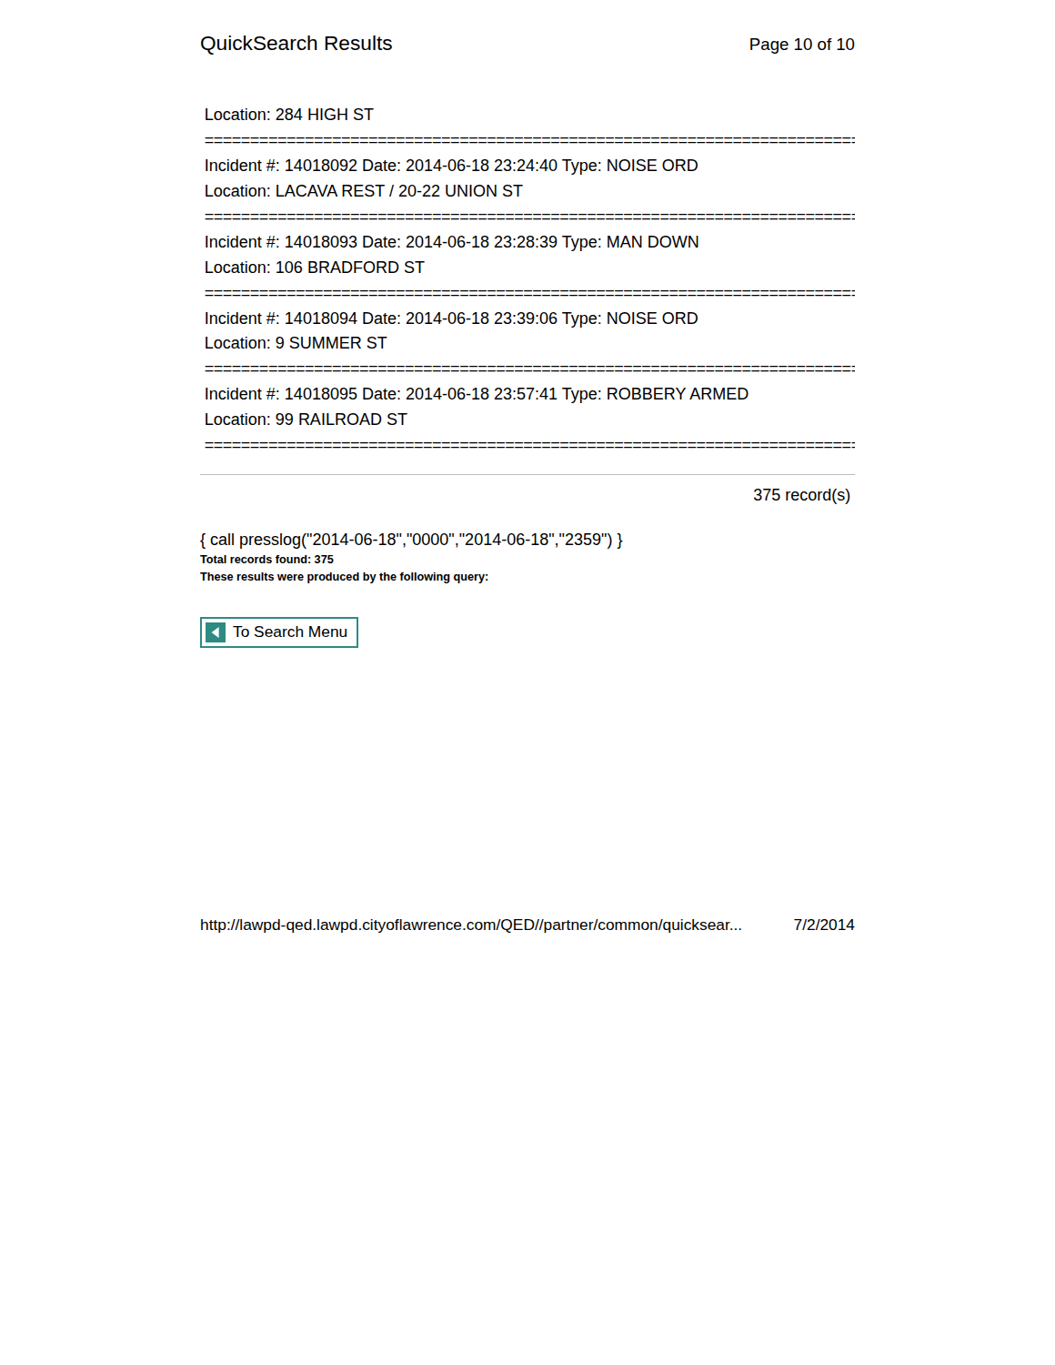QuickSearch Results
Page 10 of 10
Location: 284 HIGH ST
========================================================================
Incident #: 14018092 Date: 2014-06-18 23:24:40 Type: NOISE ORD
Location: LACAVA REST / 20-22 UNION ST
========================================================================
Incident #: 14018093 Date: 2014-06-18 23:28:39 Type: MAN DOWN
Location: 106 BRADFORD ST
========================================================================
Incident #: 14018094 Date: 2014-06-18 23:39:06 Type: NOISE ORD
Location: 9 SUMMER ST
========================================================================
Incident #: 14018095 Date: 2014-06-18 23:57:41 Type: ROBBERY ARMED
Location: 99 RAILROAD ST
========================================================================
375 record(s)
{ call presslog("2014-06-18","0000","2014-06-18","2359") }
Total records found: 375
These results were produced by the following query:
To Search Menu
http://lawpd-qed.lawpd.cityoflawrence.com/QED//partner/common/quicksear...
7/2/2014